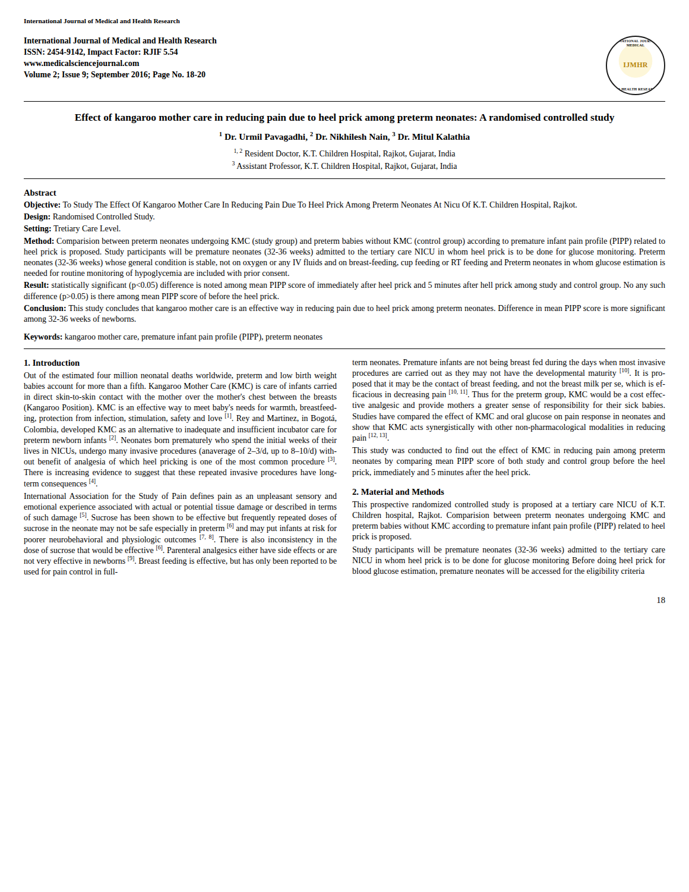International Journal of Medical and Health Research
International Journal of Medical and Health Research
ISSN: 2454-9142, Impact Factor: RJIF 5.54
www.medicalsciencejournal.com
Volume 2; Issue 9; September 2016; Page No. 18-20
International Journal of Medical IJMHR and Health Research
Effect of kangaroo mother care in reducing pain due to heel prick among preterm neonates: A randomised controlled study
1 Dr. Urmil Pavagadhi, 2 Dr. Nikhilesh Nain, 3 Dr. Mitul Kalathia
1, 2 Resident Doctor, K.T. Children Hospital, Rajkot, Gujarat, India
3 Assistant Professor, K.T. Children Hospital, Rajkot, Gujarat, India
Abstract
Objective: To Study The Effect Of Kangaroo Mother Care In Reducing Pain Due To Heel Prick Among Preterm Neonates At Nicu Of K.T. Children Hospital, Rajkot.
Design: Randomised Controlled Study.
Setting: Tretiary Care Level.
Method: Comparision between preterm neonates undergoing KMC (study group) and preterm babies without KMC (control group) according to premature infant pain profile (PIPP) related to heel prick is proposed. Study participants will be premature neonates (32-36 weeks) admitted to the tertiary care NICU in whom heel prick is to be done for glucose monitoring. Preterm neonates (32-36 weeks) whose general condition is stable, not on oxygen or any IV fluids and on breast-feeding, cup feeding or RT feeding and Preterm neonates in whom glucose estimation is needed for routine monitoring of hypoglycemia are included with prior consent.
Result: statistically significant (p<0.05) difference is noted among mean PIPP score of immediately after heel prick and 5 minutes after hell prick among study and control group. No any such difference (p>0.05) is there among mean PIPP score of before the heel prick.
Conclusion: This study concludes that kangaroo mother care is an effective way in reducing pain due to heel prick among preterm neonates. Difference in mean PIPP score is more significant among 32-36 weeks of newborns.
Keywords: kangaroo mother care, premature infant pain profile (PIPP), preterm neonates
1. Introduction
Out of the estimated four million neonatal deaths worldwide, preterm and low birth weight babies account for more than a fifth. Kangaroo Mother Care (KMC) is care of infants carried in direct skin-to-skin contact with the mother over the mother's chest between the breasts (Kangaroo Position). KMC is an effective way to meet baby's needs for warmth, breastfeeding, protection from infection, stimulation, safety and love [1]. Rey and Martinez, in Bogotá, Colombia, developed KMC as an alternative to inadequate and insufficient incubator care for preterm newborn infants [2]. Neonates born prematurely who spend the initial weeks of their lives in NICUs, undergo many invasive procedures (anaverage of 2–3/d, up to 8–10/d) without benefit of analgesia of which heel pricking is one of the most common procedure [3]. There is increasing evidence to suggest that these repeated invasive procedures have long-term consequences [4].
International Association for the Study of Pain defines pain as an unpleasant sensory and emotional experience associated with actual or potential tissue damage or described in terms of such damage [5]. Sucrose has been shown to be effective but frequently repeated doses of sucrose in the neonate may not be safe especially in preterm [6] and may put infants at risk for poorer neurobehavioral and physiologic outcomes [7, 8]. There is also inconsistency in the dose of sucrose that would be effective [6]. Parenteral analgesics either have side effects or are not very effective in newborns [9]. Breast feeding is effective, but has only been reported to be used for pain control in full-
term neonates. Premature infants are not being breast fed during the days when most invasive procedures are carried out as they may not have the developmental maturity [10]. It is proposed that it may be the contact of breast feeding, and not the breast milk per se, which is efficacious in decreasing pain [10, 11]. Thus for the preterm group, KMC would be a cost effective analgesic and provide mothers a greater sense of responsibility for their sick babies. Studies have compared the effect of KMC and oral glucose on pain response in neonates and show that KMC acts synergistically with other non-pharmacological modalities in reducing pain [12, 13].
This study was conducted to find out the effect of KMC in reducing pain among preterm neonates by comparing mean PIPP score of both study and control group before the heel prick, immediately and 5 minutes after the heel prick.
2. Material and Methods
This prospective randomized controlled study is proposed at a tertiary care NICU of K.T. Children hospital, Rajkot. Comparision between preterm neonates undergoing KMC and preterm babies without KMC according to premature infant pain profile (PIPP) related to heel prick is proposed.
Study participants will be premature neonates (32-36 weeks) admitted to the tertiary care NICU in whom heel prick is to be done for glucose monitoring Before doing heel prick for blood glucose estimation, premature neonates will be accessed for the eligibility criteria
18